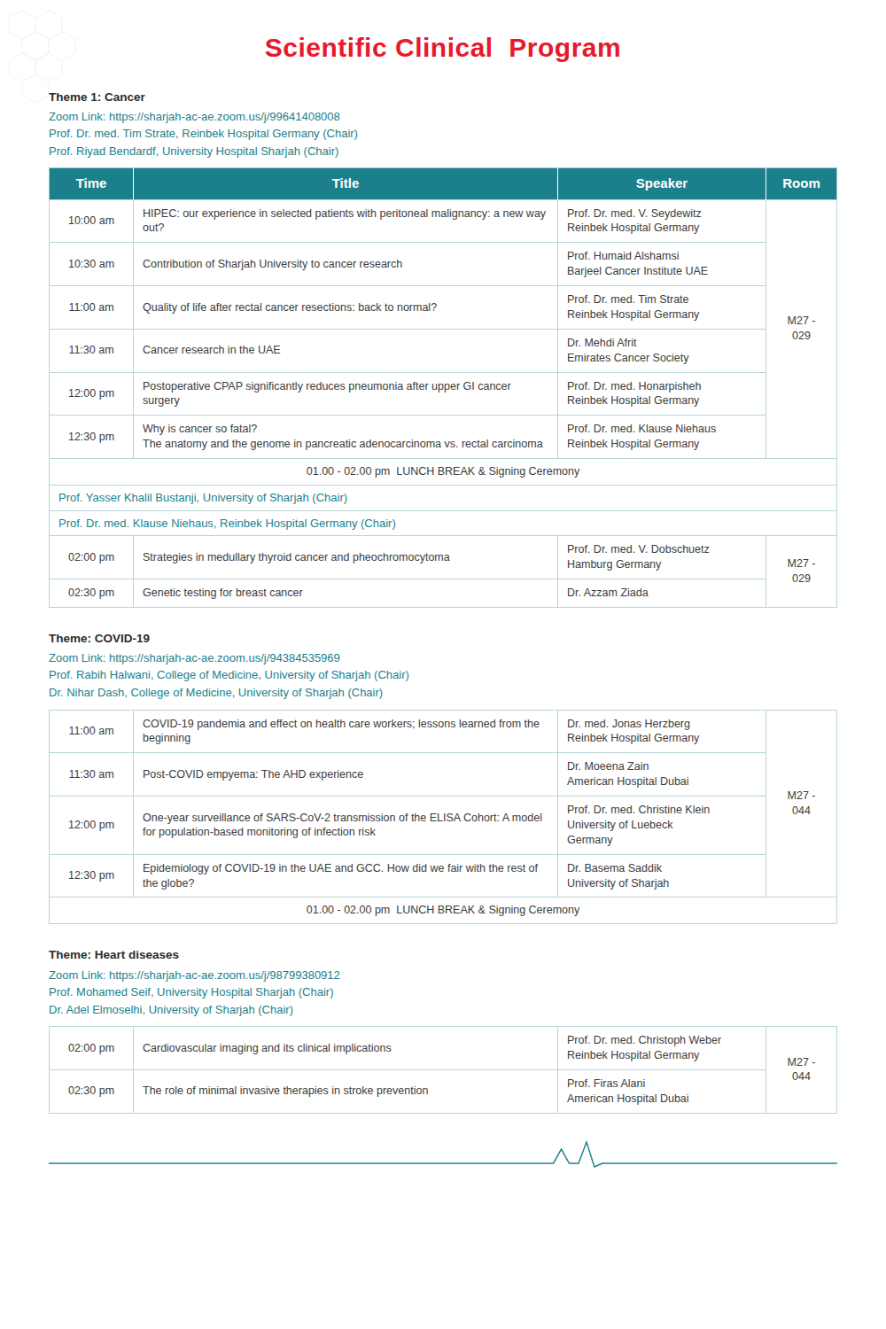Scientific Clinical Program
Theme 1: Cancer
Zoom Link: https://sharjah-ac-ae.zoom.us/j/99641408008
Prof. Dr. med. Tim Strate, Reinbek Hospital Germany (Chair)
Prof. Riyad Bendardf, University Hospital Sharjah (Chair)
| Time | Title | Speaker | Room |
| --- | --- | --- | --- |
| 10:00 am | HIPEC: our experience in selected patients with peritoneal malignancy: a new way out? | Prof. Dr. med. V. Seydewitz Reinbek Hospital Germany | M27 - 029 |
| 10:30 am | Contribution of Sharjah University to cancer research | Prof. Humaid Alshamsi Barjeel Cancer Institute UAE |
| 11:00 am | Quality of life after rectal cancer resections: back to normal? | Prof. Dr. med. Tim Strate Reinbek Hospital Germany |
| 11:30 am | Cancer research in the UAE | Dr. Mehdi Afrit Emirates Cancer Society |
| 12:00 pm | Postoperative CPAP significantly reduces pneumonia after upper GI cancer surgery | Prof. Dr. med. Honarpisheh Reinbek Hospital Germany |
| 12:30 pm | Why is cancer so fatal? The anatomy and the genome in pancreatic adenocarcinoma vs. rectal carcinoma | Prof. Dr. med. Klause Niehaus Reinbek Hospital Germany |
| 01.00 - 02.00 pm LUNCH BREAK & Signing Ceremony |
| Prof. Yasser Khalil Bustanji, University of Sharjah (Chair) |
| Prof. Dr. med. Klause Niehaus, Reinbek Hospital Germany (Chair) |
| 02:00 pm | Strategies in medullary thyroid cancer and pheochromocytoma | Prof. Dr. med. V. Dobschuetz Hamburg Germany | M27 - 029 |
| 02:30 pm | Genetic testing for breast cancer | Dr. Azzam Ziada |
Theme: COVID-19
Zoom Link: https://sharjah-ac-ae.zoom.us/j/94384535969
Prof. Rabih Halwani, College of Medicine, University of Sharjah (Chair)
Dr. Nihar Dash, College of Medicine, University of Sharjah (Chair)
| Time | Title | Speaker | Room |
| --- | --- | --- | --- |
| 11:00 am | COVID-19 pandemia and effect on health care workers; lessons learned from the beginning | Dr. med. Jonas Herzberg Reinbek Hospital Germany | M27 - 044 |
| 11:30 am | Post-COVID empyema: The AHD experience | Dr. Moeena Zain American Hospital Dubai |
| 12:00 pm | One-year surveillance of SARS-CoV-2 transmission of the ELISA Cohort: A model for population-based monitoring of infection risk | Prof. Dr. med. Christine Klein University of Luebeck Germany |
| 12:30 pm | Epidemiology of COVID-19 in the UAE and GCC. How did we fair with the rest of the globe? | Dr. Basema Saddik University of Sharjah |
| 01.00 - 02.00 pm LUNCH BREAK & Signing Ceremony |
Theme: Heart diseases
Zoom Link: https://sharjah-ac-ae.zoom.us/j/98799380912
Prof. Mohamed Seif, University Hospital Sharjah (Chair)
Dr. Adel Elmoselhi, University of Sharjah (Chair)
| Time | Title | Speaker | Room |
| --- | --- | --- | --- |
| 02:00 pm | Cardiovascular imaging and its clinical implications | Prof. Dr. med. Christoph Weber Reinbek Hospital Germany | M27 - 044 |
| 02:30 pm | The role of minimal invasive therapies in stroke prevention | Prof. Firas Alani American Hospital Dubai |